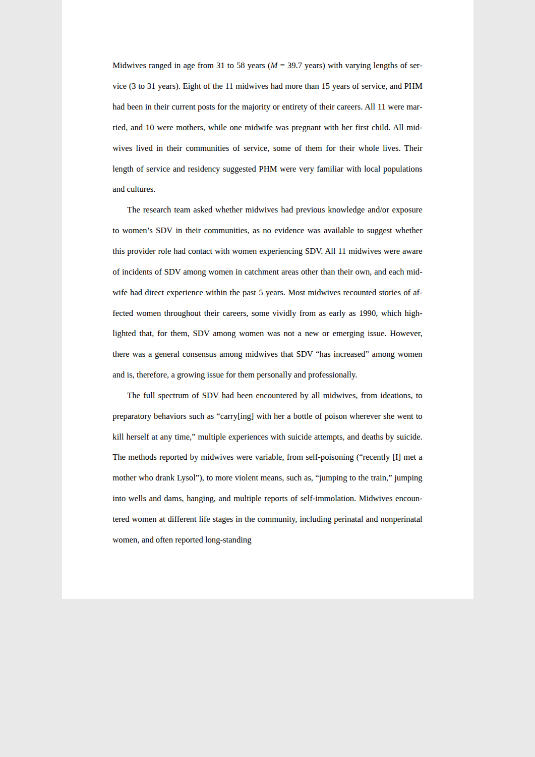Midwives ranged in age from 31 to 58 years (M = 39.7 years) with varying lengths of service (3 to 31 years). Eight of the 11 midwives had more than 15 years of service, and PHM had been in their current posts for the majority or entirety of their careers. All 11 were married, and 10 were mothers, while one midwife was pregnant with her first child. All midwives lived in their communities of service, some of them for their whole lives. Their length of service and residency suggested PHM were very familiar with local populations and cultures.
The research team asked whether midwives had previous knowledge and/or exposure to women’s SDV in their communities, as no evidence was available to suggest whether this provider role had contact with women experiencing SDV. All 11 midwives were aware of incidents of SDV among women in catchment areas other than their own, and each midwife had direct experience within the past 5 years. Most midwives recounted stories of affected women throughout their careers, some vividly from as early as 1990, which highlighted that, for them, SDV among women was not a new or emerging issue. However, there was a general consensus among midwives that SDV “has increased” among women and is, therefore, a growing issue for them personally and professionally.
The full spectrum of SDV had been encountered by all midwives, from ideations, to preparatory behaviors such as “carry[ing] with her a bottle of poison wherever she went to kill herself at any time,” multiple experiences with suicide attempts, and deaths by suicide. The methods reported by midwives were variable, from self-poisoning (“recently [I] met a mother who drank Lysol”), to more violent means, such as, “jumping to the train,” jumping into wells and dams, hanging, and multiple reports of self-immolation. Midwives encountered women at different life stages in the community, including perinatal and nonperinatal women, and often reported long-standing